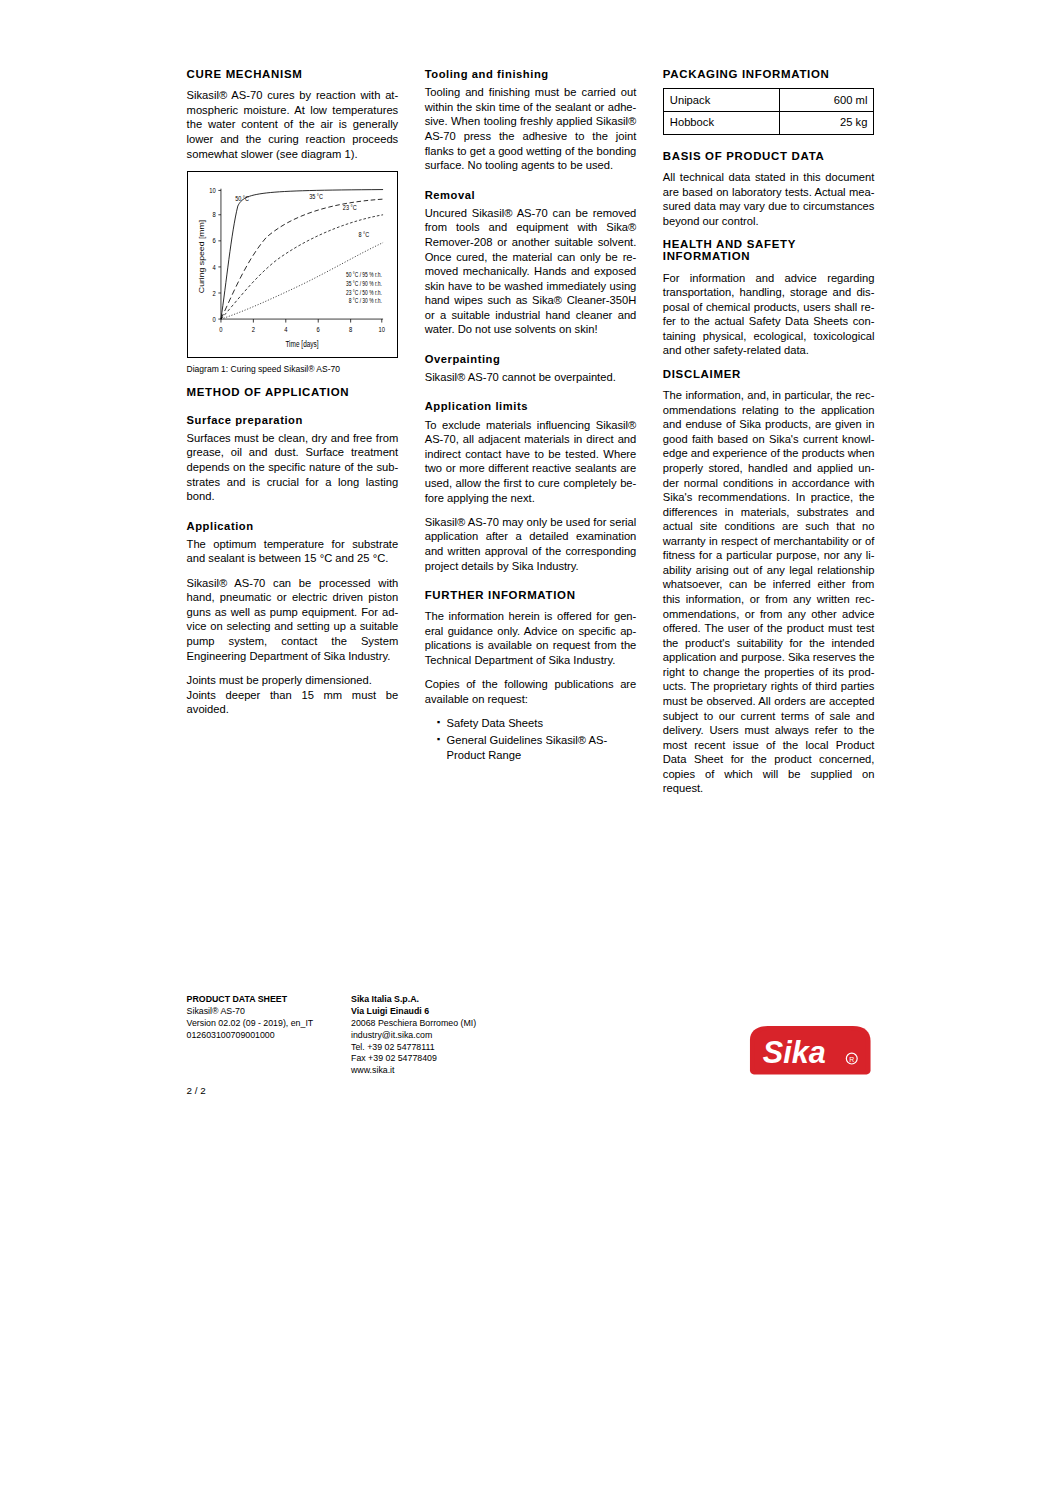Cure Mechanism
Sikasil® AS-70 cures by reaction with atmospheric moisture. At low temperatures the water content of the air is generally lower and the curing reaction proceeds somewhat slower (see diagram 1).
0 2 4 6 8 10 0 2 4 6 8 10 Time [days] Curing speed [mm] 50 °C 35 °C 23 °C 8 °C 50 °C / 95 % r.h. 35 °C / 90 % r.h. 23 °C / 50 % r.h. 8 °C / 30 % r.h.
Diagram 1: Curing speed Sikasil® AS-70
Method of Application
Surface preparation
Surfaces must be clean, dry and free from grease, oil and dust. Surface treatment depends on the specific nature of the substrates and is crucial for a long lasting bond.
Application
The optimum temperature for substrate and sealant is between 15 °C and 25 °C.
Sikasil® AS-70 can be processed with hand, pneumatic or electric driven piston guns as well as pump equipment. For advice on selecting and setting up a suitable pump system, contact the System Engineering Department of Sika Industry.
Joints must be properly dimensioned.
Joints deeper than 15 mm must be avoided.
Tooling and finishing
Tooling and finishing must be carried out within the skin time of the sealant or adhesive. When tooling freshly applied Sikasil® AS-70 press the adhesive to the joint flanks to get a good wetting of the bonding surface. No tooling agents to be used.
Removal
Uncured Sikasil® AS-70 can be removed from tools and equipment with Sika® Remover-208 or another suitable solvent. Once cured, the material can only be removed mechanically. Hands and exposed skin have to be washed immediately using hand wipes such as Sika® Cleaner-350H or a suitable industrial hand cleaner and water. Do not use solvents on skin!
Overpainting
Sikasil® AS-70 cannot be overpainted.
Application limits
To exclude materials influencing Sikasil® AS-70, all adjacent materials in direct and indirect contact have to be tested. Where two or more different reactive sealants are used, allow the first to cure completely before applying the next.
Sikasil® AS-70 may only be used for serial application after a detailed examination and written approval of the corresponding project details by Sika Industry.
Further Information
The information herein is offered for general guidance only. Advice on specific applications is available on request from the Technical Department of Sika Industry.
Copies of the following publications are available on request:
Safety Data Sheets
General Guidelines Sikasil® AS-Product Range
Packaging Information
| Unipack | 600 ml |
| Hobbock | 25 kg |
Basis of Product Data
All technical data stated in this document are based on laboratory tests. Actual measured data may vary due to circumstances beyond our control.
Health and Safety Information
For information and advice regarding transportation, handling, storage and disposal of chemical products, users shall refer to the actual Safety Data Sheets containing physical, ecological, toxicological and other safety-related data.
Disclaimer
The information, and, in particular, the recommendations relating to the application and enduse of Sika products, are given in good faith based on Sika's current knowledge and experience of the products when properly stored, handled and applied under normal conditions in accordance with Sika's recommendations. In practice, the differences in materials, substrates and actual site conditions are such that no warranty in respect of merchantability or of fitness for a particular purpose, nor any liability arising out of any legal relationship whatsoever, can be inferred either from this information, or from any written recommendations, or from any other advice offered. The user of the product must test the product's suitability for the intended application and purpose. Sika reserves the right to change the properties of its products. The proprietary rights of third parties must be observed. All orders are accepted subject to our current terms of sale and delivery. Users must always refer to the most recent issue of the local Product Data Sheet for the product concerned, copies of which will be supplied on request.
PRODUCT DATA SHEET
Sikasil® AS-70
Version 02.02 (09 - 2019), en_IT
012603100709001000
Sika Italia S.p.A.
Via Luigi Einaudi 6
20068 Peschiera Borromeo (MI)
industry@it.sika.com
Tel. +39 02 54778111
Fax +39 02 54778409
www.sika.it
Sika R
2 / 2